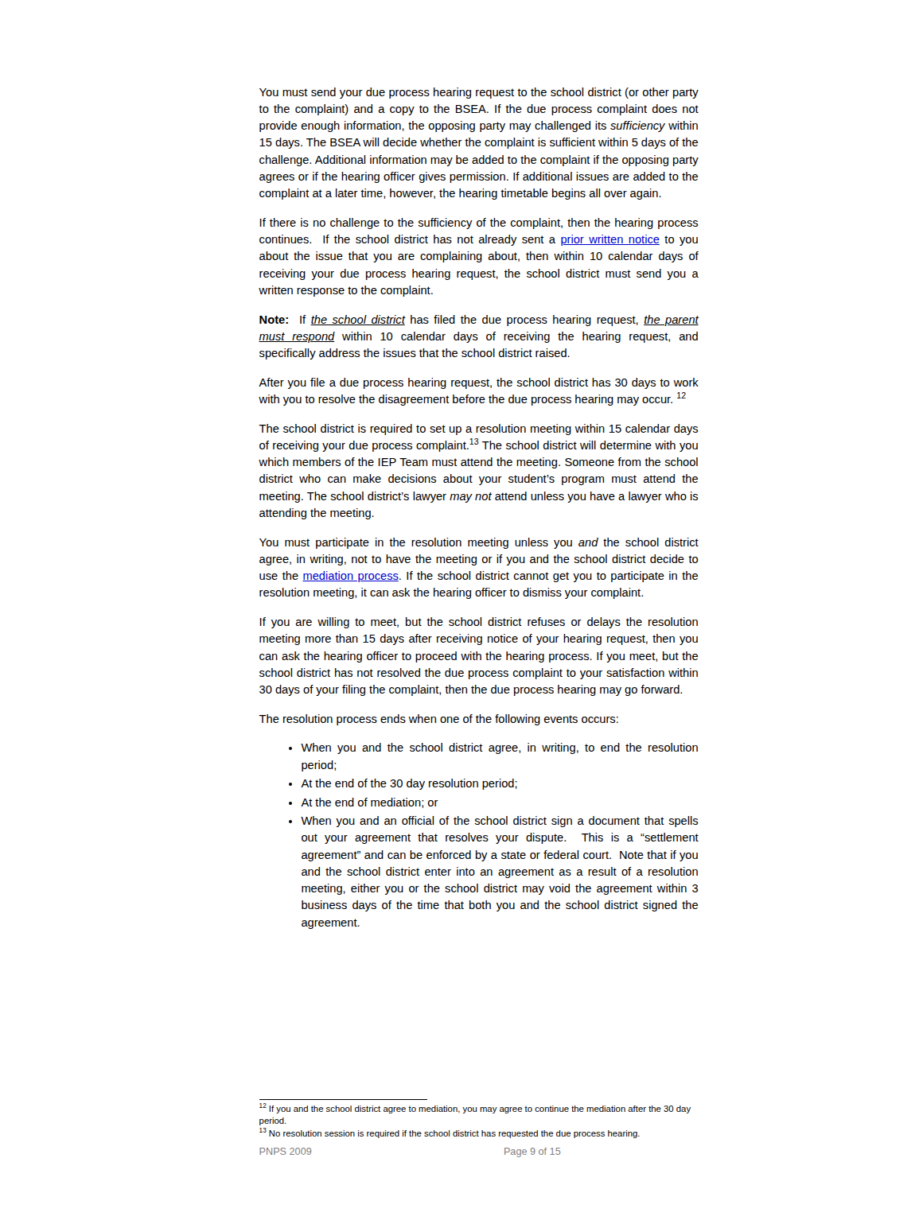You must send your due process hearing request to the school district (or other party to the complaint) and a copy to the BSEA. If the due process complaint does not provide enough information, the opposing party may challenged its sufficiency within 15 days. The BSEA will decide whether the complaint is sufficient within 5 days of the challenge. Additional information may be added to the complaint if the opposing party agrees or if the hearing officer gives permission. If additional issues are added to the complaint at a later time, however, the hearing timetable begins all over again.
If there is no challenge to the sufficiency of the complaint, then the hearing process continues. If the school district has not already sent a prior written notice to you about the issue that you are complaining about, then within 10 calendar days of receiving your due process hearing request, the school district must send you a written response to the complaint.
Note: If the school district has filed the due process hearing request, the parent must respond within 10 calendar days of receiving the hearing request, and specifically address the issues that the school district raised.
After you file a due process hearing request, the school district has 30 days to work with you to resolve the disagreement before the due process hearing may occur. 12
The school district is required to set up a resolution meeting within 15 calendar days of receiving your due process complaint.13 The school district will determine with you which members of the IEP Team must attend the meeting. Someone from the school district who can make decisions about your student’s program must attend the meeting. The school district’s lawyer may not attend unless you have a lawyer who is attending the meeting.
You must participate in the resolution meeting unless you and the school district agree, in writing, not to have the meeting or if you and the school district decide to use the mediation process. If the school district cannot get you to participate in the resolution meeting, it can ask the hearing officer to dismiss your complaint.
If you are willing to meet, but the school district refuses or delays the resolution meeting more than 15 days after receiving notice of your hearing request, then you can ask the hearing officer to proceed with the hearing process. If you meet, but the school district has not resolved the due process complaint to your satisfaction within 30 days of your filing the complaint, then the due process hearing may go forward.
The resolution process ends when one of the following events occurs:
When you and the school district agree, in writing, to end the resolution period;
At the end of the 30 day resolution period;
At the end of mediation; or
When you and an official of the school district sign a document that spells out your agreement that resolves your dispute. This is a “settlement agreement” and can be enforced by a state or federal court. Note that if you and the school district enter into an agreement as a result of a resolution meeting, either you or the school district may void the agreement within 3 business days of the time that both you and the school district signed the agreement.
12 If you and the school district agree to mediation, you may agree to continue the mediation after the 30 day period.
13 No resolution session is required if the school district has requested the due process hearing.
PNPS 2009
Page 9 of 15